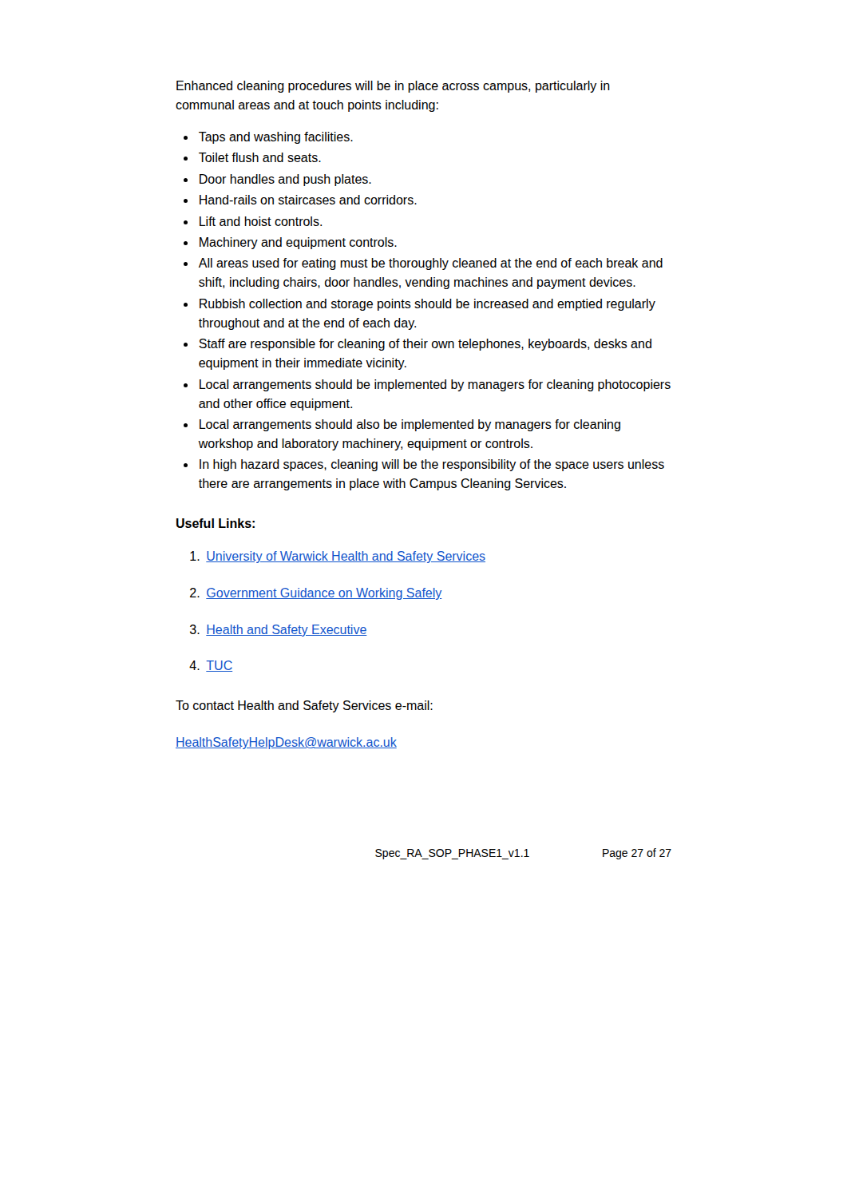Enhanced cleaning procedures will be in place across campus, particularly in communal areas and at touch points including:
Taps and washing facilities.
Toilet flush and seats.
Door handles and push plates.
Hand-rails on staircases and corridors.
Lift and hoist controls.
Machinery and equipment controls.
All areas used for eating must be thoroughly cleaned at the end of each break and shift, including chairs, door handles, vending machines and payment devices.
Rubbish collection and storage points should be increased and emptied regularly throughout and at the end of each day.
Staff are responsible for cleaning of their own telephones, keyboards, desks and equipment in their immediate vicinity.
Local arrangements should be implemented by managers for cleaning photocopiers and other office equipment.
Local arrangements should also be implemented by managers for cleaning workshop and laboratory machinery, equipment or controls.
In high hazard spaces, cleaning will be the responsibility of the space users unless there are arrangements in place with Campus Cleaning Services.
Useful Links:
University of Warwick Health and Safety Services
Government Guidance on Working Safely
Health and Safety Executive
TUC
To contact Health and Safety Services e-mail:
HealthSafetyHelpDesk@warwick.ac.uk
Spec_RA_SOP_PHASE1_v1.1 Page 27 of 27